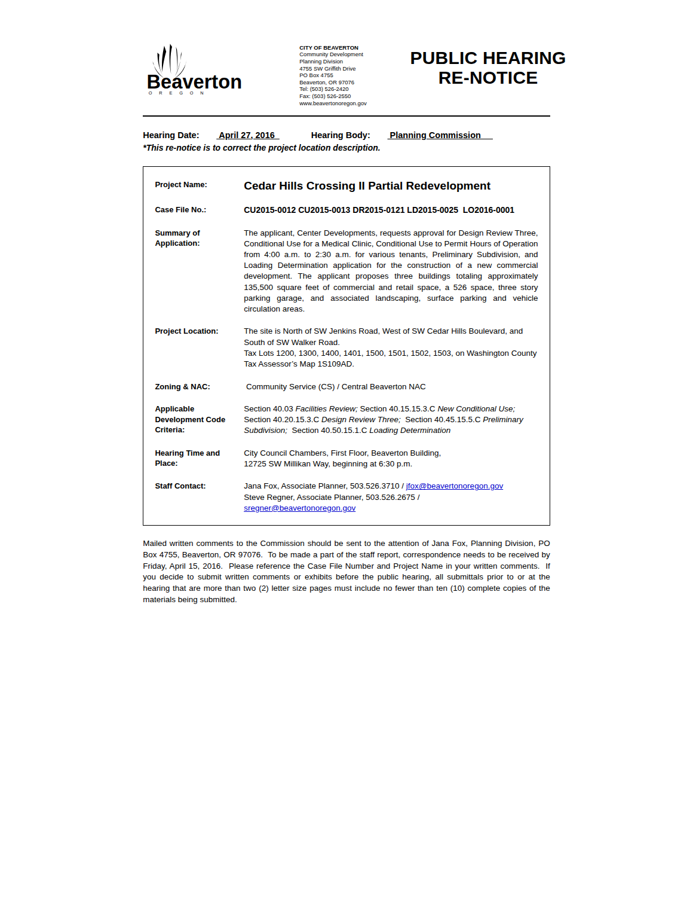Beaverton O R E G O N
CITY OF BEAVERTON
Community Development
Planning Division
4755 SW Griffith Drive
PO Box 4755
Beaverton, OR 97076
Tel: (503) 526-2420
Fax: (503) 526-2550
www.beavertonoregon.gov
PUBLIC HEARING
RE-NOTICE
Hearing Date: April 27, 2016 Hearing Body: Planning Commission
*This re-notice is to correct the project location description.
| Project Name: | Cedar Hills Crossing II Partial Redevelopment |
| Case File No.: | CU2015-0012 CU2015-0013 DR2015-0121 LD2015-0025 LO2016-0001 |
| Summary of Application: | The applicant, Center Developments, requests approval for Design Review Three, Conditional Use for a Medical Clinic, Conditional Use to Permit Hours of Operation from 4:00 a.m. to 2:30 a.m. for various tenants, Preliminary Subdivision, and Loading Determination application for the construction of a new commercial development. The applicant proposes three buildings totaling approximately 135,500 square feet of commercial and retail space, a 526 space, three story parking garage, and associated landscaping, surface parking and vehicle circulation areas. |
| Project Location: | The site is North of SW Jenkins Road, West of SW Cedar Hills Boulevard, and South of SW Walker Road. Tax Lots 1200, 1300, 1400, 1401, 1500, 1501, 1502, 1503, on Washington County Tax Assessor’s Map 1S109AD. |
| Zoning & NAC: | Community Service (CS) / Central Beaverton NAC |
| Applicable Development Code Criteria: | Section 40.03 Facilities Review; Section 40.15.15.3.C New Conditional Use; Section 40.20.15.3.C Design Review Three; Section 40.45.15.5.C Preliminary Subdivision; Section 40.50.15.1.C Loading Determination |
| Hearing Time and Place: | City Council Chambers, First Floor, Beaverton Building, 12725 SW Millikan Way, beginning at 6:30 p.m. |
| Staff Contact: | Jana Fox, Associate Planner, 503.526.3710 / jfox@beavertonoregon.gov Steve Regner, Associate Planner, 503.526.2675 / sregner@beavertonoregon.gov |
Mailed written comments to the Commission should be sent to the attention of Jana Fox, Planning Division, PO Box 4755, Beaverton, OR 97076. To be made a part of the staff report, correspondence needs to be received by Friday, April 15, 2016. Please reference the Case File Number and Project Name in your written comments. If you decide to submit written comments or exhibits before the public hearing, all submittals prior to or at the hearing that are more than two (2) letter size pages must include no fewer than ten (10) complete copies of the materials being submitted.